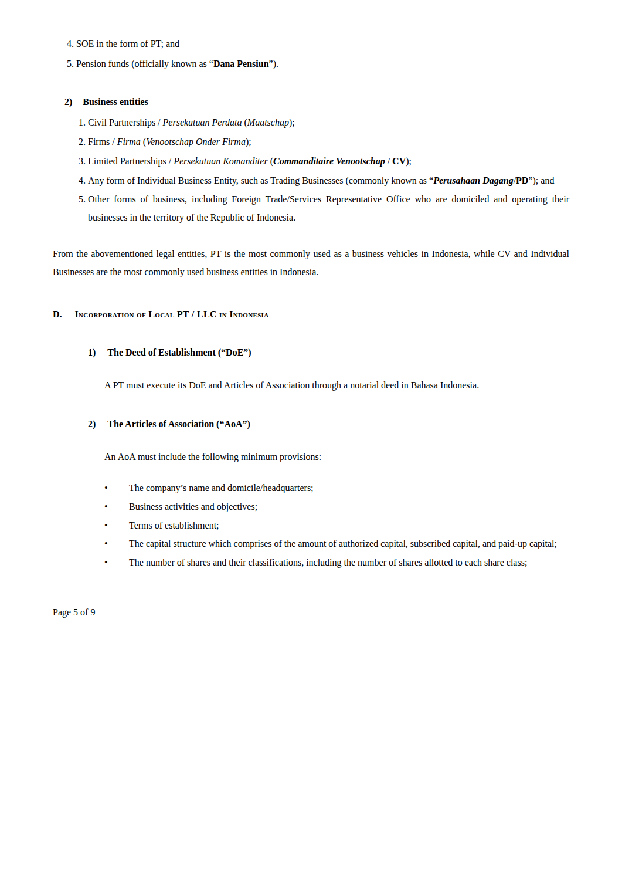SOE in the form of PT; and
Pension funds (officially known as “Dana Pensiun”).
2) Business entities
Civil Partnerships / Persekutuan Perdata (Maatschap);
Firms / Firma (Venootschap Onder Firma);
Limited Partnerships / Persekutuan Komanditer (Commanditaire Venootschap / CV);
Any form of Individual Business Entity, such as Trading Businesses (commonly known as “Perusahaan Dagang/PD”); and
Other forms of business, including Foreign Trade/Services Representative Office who are domiciled and operating their businesses in the territory of the Republic of Indonesia.
From the abovementioned legal entities, PT is the most commonly used as a business vehicles in Indonesia, while CV and Individual Businesses are the most commonly used business entities in Indonesia.
D. Incorporation of Local PT / LLC in Indonesia
1) The Deed of Establishment (“DoE”)
A PT must execute its DoE and Articles of Association through a notarial deed in Bahasa Indonesia.
2) The Articles of Association (“AoA”)
An AoA must include the following minimum provisions:
The company’s name and domicile/headquarters;
Business activities and objectives;
Terms of establishment;
The capital structure which comprises of the amount of authorized capital, subscribed capital, and paid-up capital;
The number of shares and their classifications, including the number of shares allotted to each share class;
Page 5 of 9